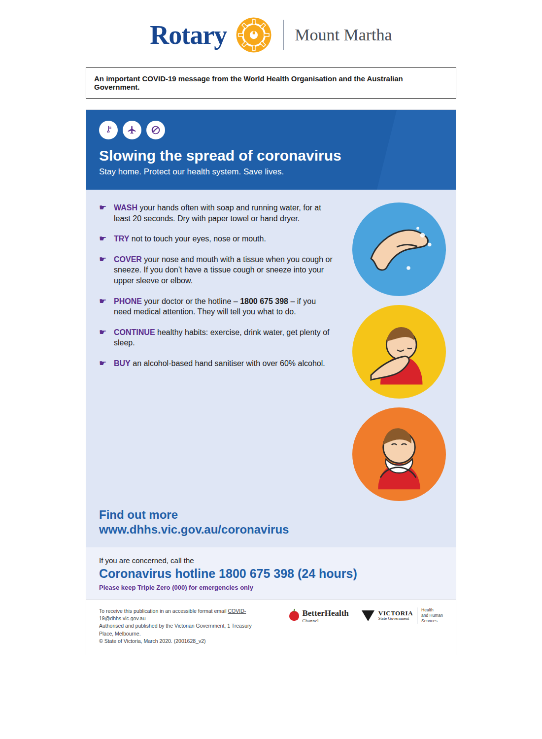Rotary Mount Martha
An important COVID-19 message from the World Health Organisation and the Australian Government.
Slowing the spread of coronavirus
Stay home. Protect our health system. Save lives.
WASH your hands often with soap and running water, for at least 20 seconds. Dry with paper towel or hand dryer.
TRY not to touch your eyes, nose or mouth.
COVER your nose and mouth with a tissue when you cough or sneeze. If you don’t have a tissue cough or sneeze into your upper sleeve or elbow.
PHONE your doctor or the hotline – 1800 675 398 – if you need medical attention. They will tell you what to do.
CONTINUE healthy habits: exercise, drink water, get plenty of sleep.
BUY an alcohol-based hand sanitiser with over 60% alcohol.
Find out more
www.dhhs.vic.gov.au/coronavirus
If you are concerned, call the
Coronavirus hotline 1800 675 398 (24 hours)
Please keep Triple Zero (000) for emergencies only
To receive this publication in an accessible format email COVID-19@dhhs.vic.gov.au
Authorised and published by the Victorian Government, 1 Treasury Place, Melbourne.
© State of Victoria, March 2020. (2001628_v2)
BetterHealthChannel
VICTORIAState Government Health
and Human
Services